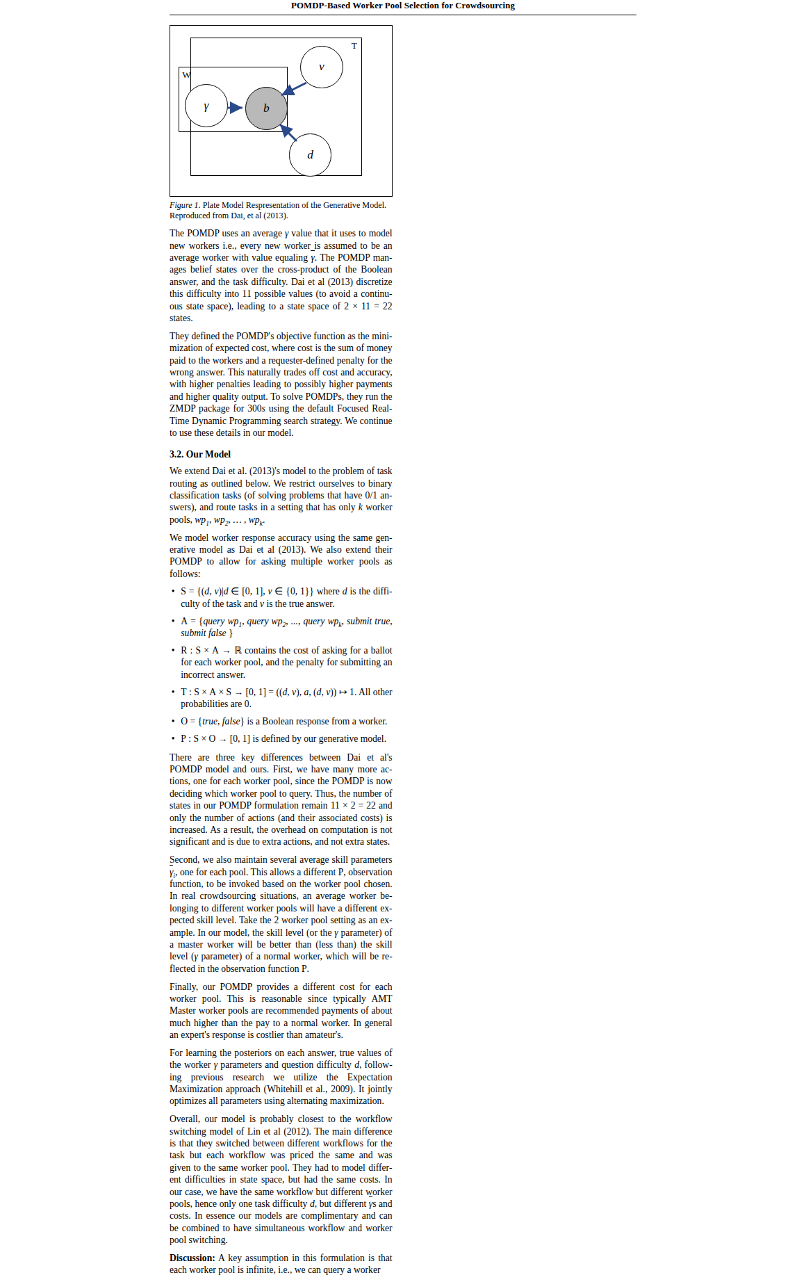POMDP-Based Worker Pool Selection for Crowdsourcing
T
W
v
γ
b
d
Figure 1. Plate Model Respresentation of the Generative Model. Reproduced from Dai, et al (2013).
The POMDP uses an average γ value that it uses to model new workers i.e., every new worker is assumed to be an average worker with value equaling γ. The POMDP manages belief states over the cross-product of the Boolean answer, and the task difficulty. Dai et al (2013) discretize this difficulty into 11 possible values (to avoid a continuous state space), leading to a state space of 2 × 11 = 22 states.
They defined the POMDP's objective function as the minimization of expected cost, where cost is the sum of money paid to the workers and a requester-defined penalty for the wrong answer. This naturally trades off cost and accuracy, with higher penalties leading to possibly higher payments and higher quality output. To solve POMDPs, they run the ZMDP package for 300s using the default Focused Real-Time Dynamic Programming search strategy. We continue to use these details in our model.
3.2. Our Model
We extend Dai et al. (2013)'s model to the problem of task routing as outlined below. We restrict ourselves to binary classification tasks (of solving problems that have 0/1 answers), and route tasks in a setting that has only k worker pools, wp1, wp2, … , wpk.
We model worker response accuracy using the same generative model as Dai et al (2013). We also extend their POMDP to allow for asking multiple worker pools as follows:
S = {(d, v)|d ∈ [0, 1], v ∈ {0, 1}} where d is the difficulty of the task and v is the true answer.
A = {query wp1, query wp2, ..., query wpk, submit true, submit false }
R : S × A → ℝ contains the cost of asking for a ballot for each worker pool, and the penalty for submitting an incorrect answer.
T : S × A × S → [0, 1] = ((d, v), a, (d, v)) ↦ 1. All other probabilities are 0.
O = {true, false} is a Boolean response from a worker.
P : S × O → [0, 1] is defined by our generative model.
There are three key differences between Dai et al's POMDP model and ours. First, we have many more actions, one for each worker pool, since the POMDP is now deciding which worker pool to query. Thus, the number of states in our POMDP formulation remain 11 × 2 = 22 and only the number of actions (and their associated costs) is increased. As a result, the overhead on computation is not significant and is due to extra actions, and not extra states.
Second, we also maintain several average skill parameters γi, one for each pool. This allows a different P, observation function, to be invoked based on the worker pool chosen. In real crowdsourcing situations, an average worker belonging to different worker pools will have a different expected skill level. Take the 2 worker pool setting as an example. In our model, the skill level (or the γ parameter) of a master worker will be better than (less than) the skill level (γ parameter) of a normal worker, which will be reflected in the observation function P.
Finally, our POMDP provides a different cost for each worker pool. This is reasonable since typically AMT Master worker pools are recommended payments of about much higher than the pay to a normal worker. In general an expert's response is costlier than amateur's.
For learning the posteriors on each answer, true values of the worker γ parameters and question difficulty d, following previous research we utilize the Expectation Maximization approach (Whitehill et al., 2009). It jointly optimizes all parameters using alternating maximization.
Overall, our model is probably closest to the workflow switching model of Lin et al (2012). The main difference is that they switched between different workflows for the task but each workflow was priced the same and was given to the same worker pool. They had to model different difficulties in state space, but had the same costs. In our case, we have the same workflow but different worker pools, hence only one task difficulty d, but different γs and costs. In essence our models are complimentary and can be combined to have simultaneous workflow and worker pool switching.
Discussion: A key assumption in this formulation is that each worker pool is infinite, i.e., we can query a worker